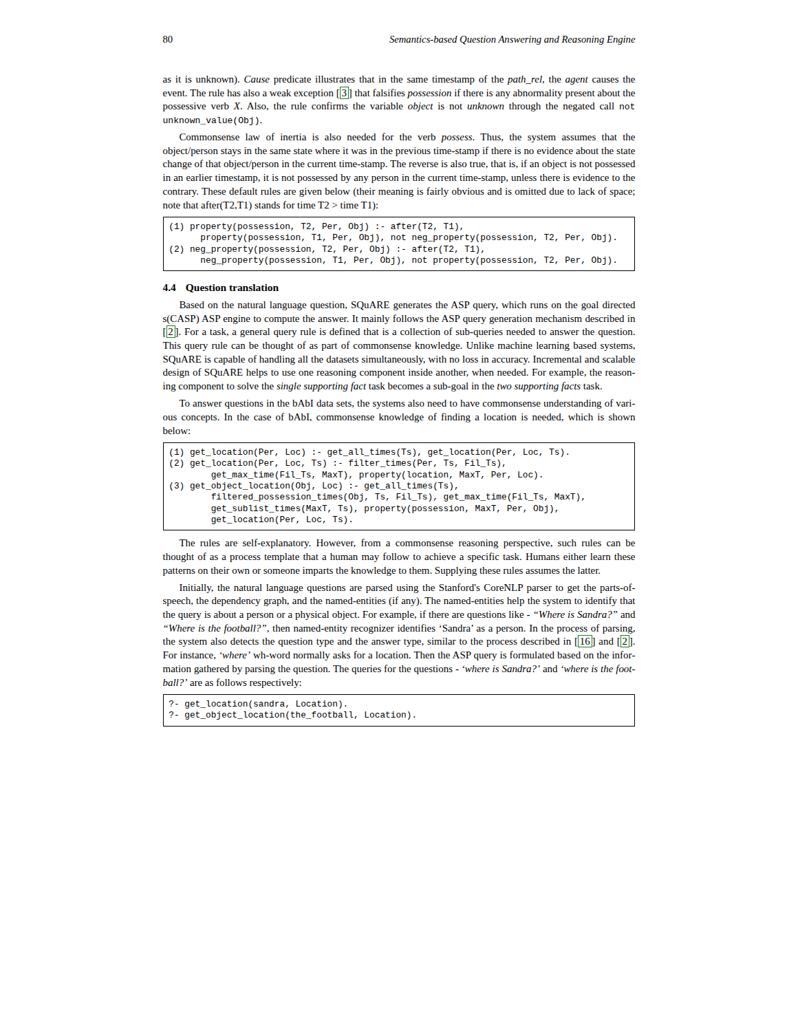80
Semantics-based Question Answering and Reasoning Engine
as it is unknown). Cause predicate illustrates that in the same timestamp of the path_rel, the agent causes the event. The rule has also a weak exception [3] that falsifies possession if there is any abnormality present about the possessive verb X. Also, the rule confirms the variable object is not unknown through the negated call not unknown_value(Obj).
Commonsense law of inertia is also needed for the verb possess. Thus, the system assumes that the object/person stays in the same state where it was in the previous time-stamp if there is no evidence about the state change of that object/person in the current time-stamp. The reverse is also true, that is, if an object is not possessed in an earlier timestamp, it is not possessed by any person in the current time-stamp, unless there is evidence to the contrary. These default rules are given below (their meaning is fairly obvious and is omitted due to lack of space; note that after(T2,T1) stands for time T2 > time T1):
(1) property(possession, T2, Per, Obj) :- after(T2, T1), property(possession, T1, Per, Obj), not neg_property(possession, T2, Per, Obj). (2) neg_property(possession, T2, Per, Obj) :- after(T2, T1), neg_property(possession, T1, Per, Obj), not property(possession, T2, Per, Obj).
4.4 Question translation
Based on the natural language question, SQuARE generates the ASP query, which runs on the goal directed s(CASP) ASP engine to compute the answer. It mainly follows the ASP query generation mechanism described in [2]. For a task, a general query rule is defined that is a collection of sub-queries needed to answer the question. This query rule can be thought of as part of commonsense knowledge. Unlike machine learning based systems, SQuARE is capable of handling all the datasets simultaneously, with no loss in accuracy. Incremental and scalable design of SQuARE helps to use one reasoning component inside another, when needed. For example, the reasoning component to solve the single supporting fact task becomes a sub-goal in the two supporting facts task.
To answer questions in the bAbI data sets, the systems also need to have commonsense understanding of various concepts. In the case of bAbI, commonsense knowledge of finding a location is needed, which is shown below:
(1) get_location(Per, Loc) :- get_all_times(Ts), get_location(Per, Loc, Ts). (2) get_location(Per, Loc, Ts) :- filter_times(Per, Ts, Fil_Ts), get_max_time(Fil_Ts, MaxT), property(location, MaxT, Per, Loc). (3) get_object_location(Obj, Loc) :- get_all_times(Ts), filtered_possession_times(Obj, Ts, Fil_Ts), get_max_time(Fil_Ts, MaxT), get_sublist_times(MaxT, Ts), property(possession, MaxT, Per, Obj), get_location(Per, Loc, Ts).
The rules are self-explanatory. However, from a commonsense reasoning perspective, such rules can be thought of as a process template that a human may follow to achieve a specific task. Humans either learn these patterns on their own or someone imparts the knowledge to them. Supplying these rules assumes the latter.
Initially, the natural language questions are parsed using the Stanford's CoreNLP parser to get the parts-of-speech, the dependency graph, and the named-entities (if any). The named-entities help the system to identify that the query is about a person or a physical object. For example, if there are questions like - “Where is Sandra?” and “Where is the football?”, then named-entity recognizer identifies ‘Sandra’ as a person. In the process of parsing, the system also detects the question type and the answer type, similar to the process described in [16] and [2]. For instance, ‘where’ wh-word normally asks for a location. Then the ASP query is formulated based on the information gathered by parsing the question. The queries for the questions - ‘where is Sandra?’ and ‘where is the football?’ are as follows respectively:
?- get_location(sandra, Location). ?- get_object_location(the_football, Location).